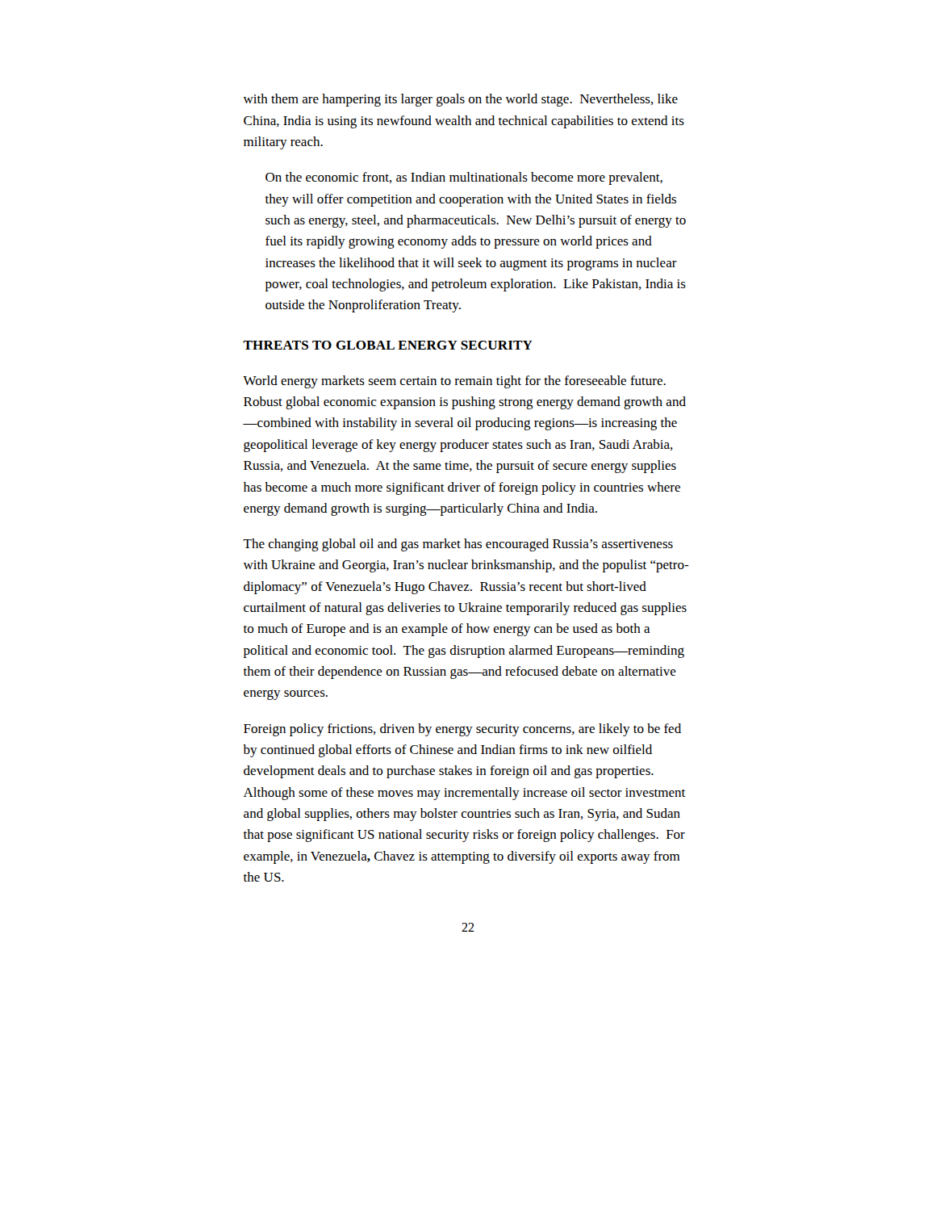with them are hampering its larger goals on the world stage. Nevertheless, like China, India is using its newfound wealth and technical capabilities to extend its military reach.
On the economic front, as Indian multinationals become more prevalent, they will offer competition and cooperation with the United States in fields such as energy, steel, and pharmaceuticals. New Delhi’s pursuit of energy to fuel its rapidly growing economy adds to pressure on world prices and increases the likelihood that it will seek to augment its programs in nuclear power, coal technologies, and petroleum exploration. Like Pakistan, India is outside the Nonproliferation Treaty.
THREATS TO GLOBAL ENERGY SECURITY
World energy markets seem certain to remain tight for the foreseeable future. Robust global economic expansion is pushing strong energy demand growth and—combined with instability in several oil producing regions—is increasing the geopolitical leverage of key energy producer states such as Iran, Saudi Arabia, Russia, and Venezuela. At the same time, the pursuit of secure energy supplies has become a much more significant driver of foreign policy in countries where energy demand growth is surging—particularly China and India.
The changing global oil and gas market has encouraged Russia’s assertiveness with Ukraine and Georgia, Iran’s nuclear brinksmanship, and the populist “petro-diplomacy” of Venezuela’s Hugo Chavez. Russia’s recent but short-lived curtailment of natural gas deliveries to Ukraine temporarily reduced gas supplies to much of Europe and is an example of how energy can be used as both a political and economic tool. The gas disruption alarmed Europeans—reminding them of their dependence on Russian gas—and refocused debate on alternative energy sources.
Foreign policy frictions, driven by energy security concerns, are likely to be fed by continued global efforts of Chinese and Indian firms to ink new oilfield development deals and to purchase stakes in foreign oil and gas properties. Although some of these moves may incrementally increase oil sector investment and global supplies, others may bolster countries such as Iran, Syria, and Sudan that pose significant US national security risks or foreign policy challenges. For example, in Venezuela, Chavez is attempting to diversify oil exports away from the US.
22